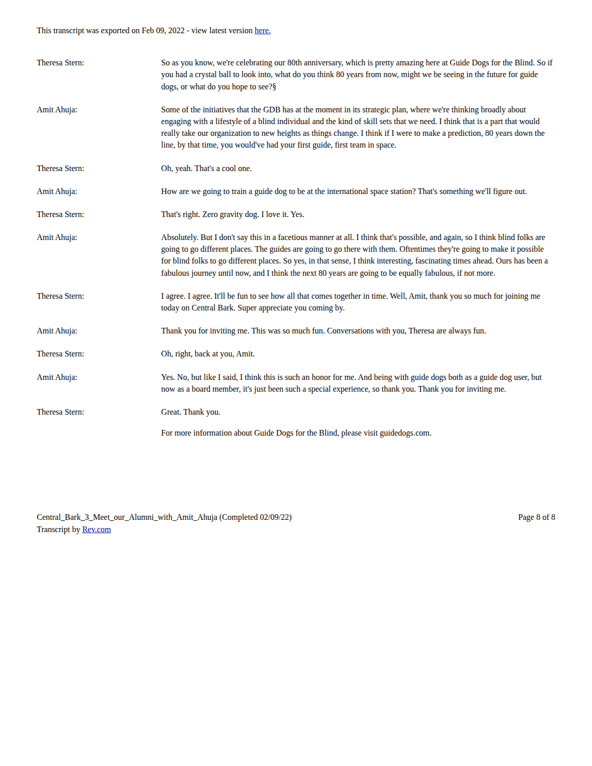This transcript was exported on Feb 09, 2022 - view latest version here.
| Theresa Stern: | So as you know, we're celebrating our 80th anniversary, which is pretty amazing here at Guide Dogs for the Blind. So if you had a crystal ball to look into, what do you think 80 years from now, might we be seeing in the future for guide dogs, or what do you hope to see?§ |
| Amit Ahuja: | Some of the initiatives that the GDB has at the moment in its strategic plan, where we're thinking broadly about engaging with a lifestyle of a blind individual and the kind of skill sets that we need. I think that is a part that would really take our organization to new heights as things change. I think if I were to make a prediction, 80 years down the line, by that time, you would've had your first guide, first team in space. |
| Theresa Stern: | Oh, yeah. That's a cool one. |
| Amit Ahuja: | How are we going to train a guide dog to be at the international space station? That's something we'll figure out. |
| Theresa Stern: | That's right. Zero gravity dog. I love it. Yes. |
| Amit Ahuja: | Absolutely. But I don't say this in a facetious manner at all. I think that's possible, and again, so I think blind folks are going to go different places. The guides are going to go there with them. Oftentimes they're going to make it possible for blind folks to go different places. So yes, in that sense, I think interesting, fascinating times ahead. Ours has been a fabulous journey until now, and I think the next 80 years are going to be equally fabulous, if not more. |
| Theresa Stern: | I agree. I agree. It'll be fun to see how all that comes together in time. Well, Amit, thank you so much for joining me today on Central Bark. Super appreciate you coming by. |
| Amit Ahuja: | Thank you for inviting me. This was so much fun. Conversations with you, Theresa are always fun. |
| Theresa Stern: | Oh, right, back at you, Amit. |
| Amit Ahuja: | Yes. No, but like I said, I think this is such an honor for me. And being with guide dogs both as a guide dog user, but now as a board member, it's just been such a special experience, so thank you. Thank you for inviting me. |
| Theresa Stern: | Great. Thank you. For more information about Guide Dogs for the Blind, please visit guidedogs.com. |
Central_Bark_3_Meet_our_Alumni_with_Amit_Ahuja (Completed 02/09/22)
Transcript by Rev.com
Page 8 of 8